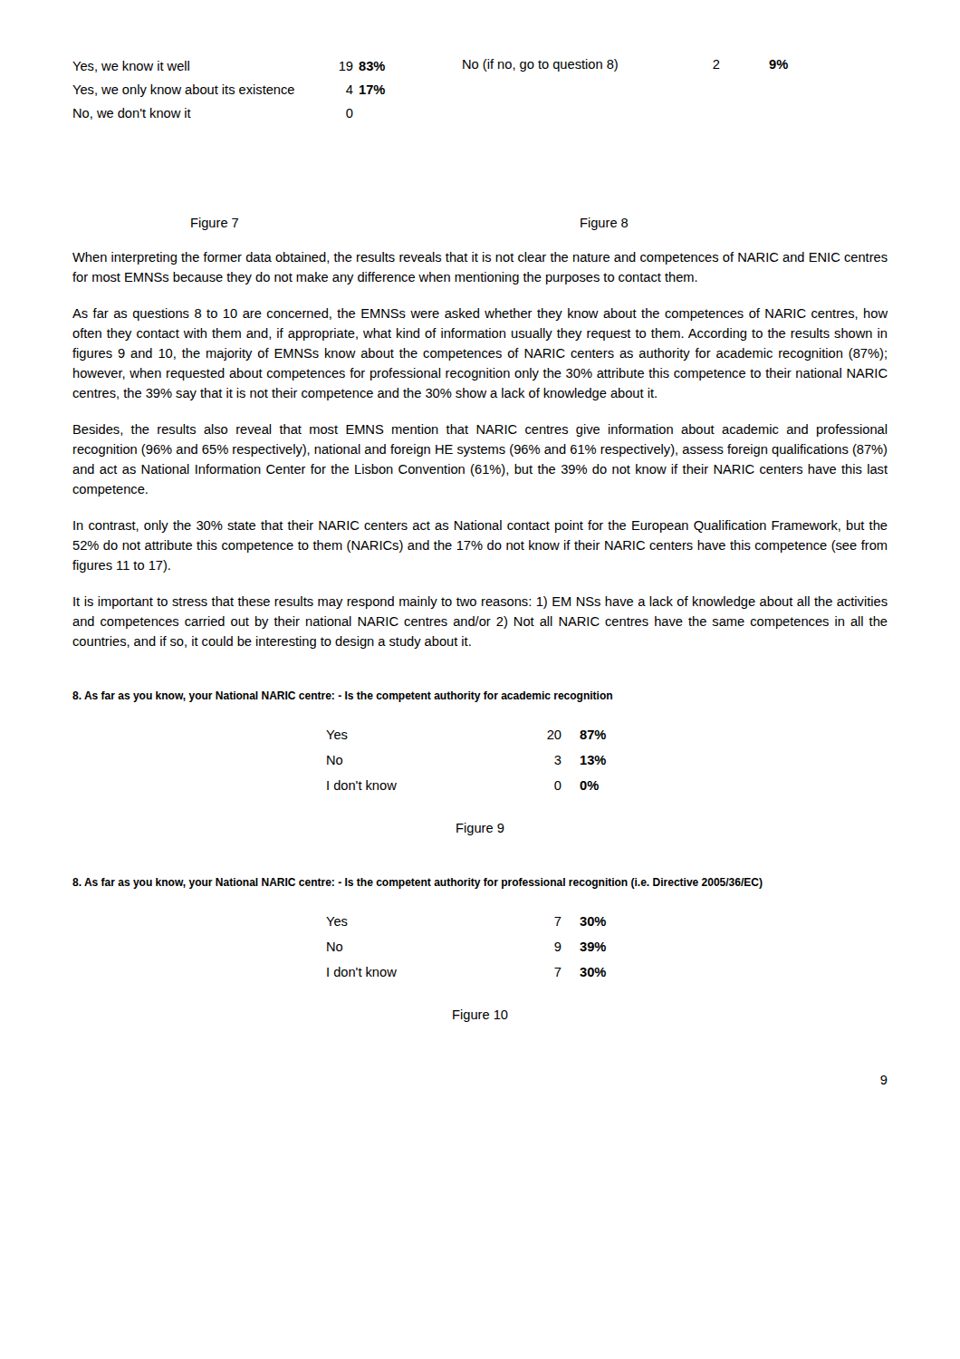No (if no, go to question 8) 2 9%
| Yes, we know it well | 19 | 83% |
| Yes, we only know about its existence | 4 | 17% |
| No, we don't know it | 0 | |
Figure 7 Figure 8
When interpreting the former data obtained, the results reveals that it is not clear the nature and competences of NARIC and ENIC centres for most EMNSs because they do not make any difference when mentioning the purposes to contact them.
As far as questions 8 to 10 are concerned, the EMNSs were asked whether they know about the competences of NARIC centres, how often they contact with them and, if appropriate, what kind of information usually they request to them. According to the results shown in figures 9 and 10, the majority of EMNSs know about the competences of NARIC centers as authority for academic recognition (87%); however, when requested about competences for professional recognition only the 30% attribute this competence to their national NARIC centres, the 39% say that it is not their competence and the 30% show a lack of knowledge about it.
Besides, the results also reveal that most EMNS mention that NARIC centres give information about academic and professional recognition (96% and 65% respectively), national and foreign HE systems (96% and 61% respectively), assess foreign qualifications (87%) and act as National Information Center for the Lisbon Convention (61%), but the 39% do not know if their NARIC centers have this last competence.
In contrast, only the 30% state that their NARIC centers act as National contact point for the European Qualification Framework, but the 52% do not attribute this competence to them (NARICs) and the 17% do not know if their NARIC centers have this competence (see from figures 11 to 17).
It is important to stress that these results may respond mainly to two reasons: 1) EM NSs have a lack of knowledge about all the activities and competences carried out by their national NARIC centres and/or 2) Not all NARIC centres have the same competences in all the countries, and if so, it could be interesting to design a study about it.
8. As far as you know, your National NARIC centre: - Is the competent authority for academic recognition
| Yes | 20 | 87% |
| No | 3 | 13% |
| I don't know | 0 | 0% |
Figure 9
8. As far as you know, your National NARIC centre: - Is the competent authority for professional recognition (i.e. Directive 2005/36/EC)
| Yes | 7 | 30% |
| No | 9 | 39% |
| I don't know | 7 | 30% |
Figure 10
9